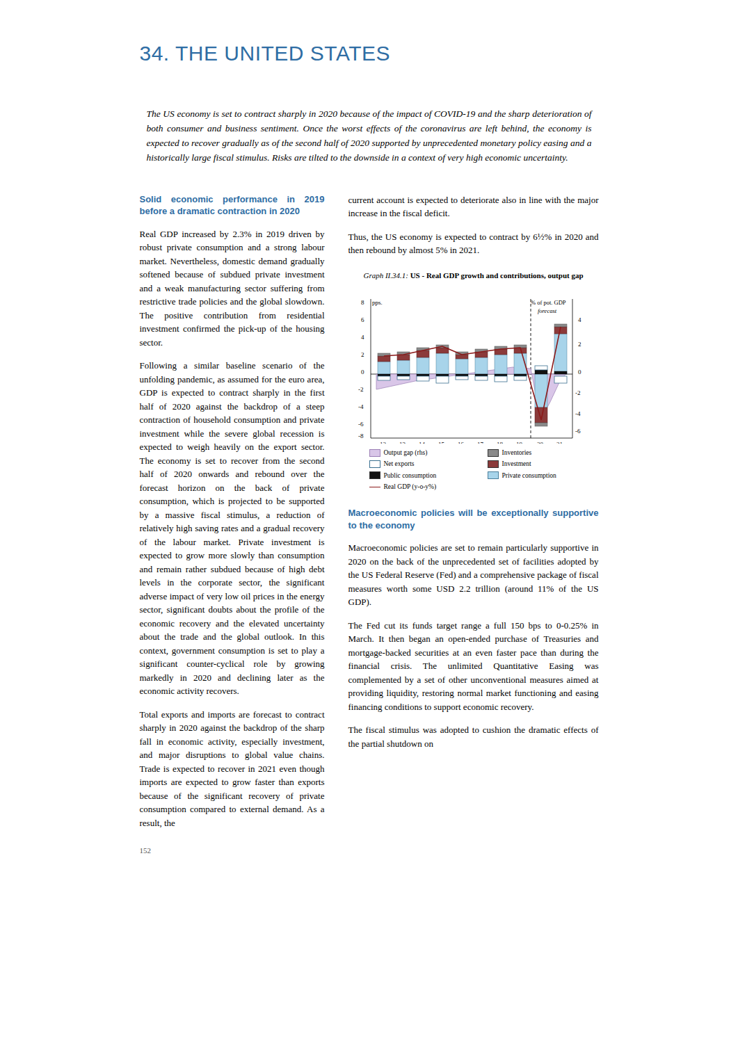34. THE UNITED STATES
The US economy is set to contract sharply in 2020 because of the impact of COVID-19 and the sharp deterioration of both consumer and business sentiment. Once the worst effects of the coronavirus are left behind, the economy is expected to recover gradually as of the second half of 2020 supported by unprecedented monetary policy easing and a historically large fiscal stimulus. Risks are tilted to the downside in a context of very high economic uncertainty.
Solid economic performance in 2019 before a dramatic contraction in 2020
Real GDP increased by 2.3% in 2019 driven by robust private consumption and a strong labour market. Nevertheless, domestic demand gradually softened because of subdued private investment and a weak manufacturing sector suffering from restrictive trade policies and the global slowdown. The positive contribution from residential investment confirmed the pick-up of the housing sector.
Following a similar baseline scenario of the unfolding pandemic, as assumed for the euro area, GDP is expected to contract sharply in the first half of 2020 against the backdrop of a steep contraction of household consumption and private investment while the severe global recession is expected to weigh heavily on the export sector. The economy is set to recover from the second half of 2020 onwards and rebound over the forecast horizon on the back of private consumption, which is projected to be supported by a massive fiscal stimulus, a reduction of relatively high saving rates and a gradual recovery of the labour market. Private investment is expected to grow more slowly than consumption and remain rather subdued because of high debt levels in the corporate sector, the significant adverse impact of very low oil prices in the energy sector, significant doubts about the profile of the economic recovery and the elevated uncertainty about the trade and the global outlook. In this context, government consumption is set to play a significant counter-cyclical role by growing markedly in 2020 and declining later as the economic activity recovers.
Total exports and imports are forecast to contract sharply in 2020 against the backdrop of the sharp fall in economic activity, especially investment, and major disruptions to global value chains. Trade is expected to recover in 2021 even though imports are expected to grow faster than exports because of the significant recovery of private consumption compared to external demand. As a result, the
current account is expected to deteriorate also in line with the major increase in the fiscal deficit.
Thus, the US economy is expected to contract by 6½% in 2020 and then rebound by almost 5% in 2021.
Graph II.34.1: US - Real GDP growth and contributions, output gap
8 6 4 2 0 -2 -4 -6 -8 pps. 4 2 0 -2 -4 -6 % of pot. GDP forecast 12 13 14 15 16 17 18 19 20 21
Output gap (rhs)
Inventories
Net exports
Investment
Public consumption
Private consumption
Real GDP (y-o-y%)
Macroeconomic policies will be exceptionally supportive to the economy
Macroeconomic policies are set to remain particularly supportive in 2020 on the back of the unprecedented set of facilities adopted by the US Federal Reserve (Fed) and a comprehensive package of fiscal measures worth some USD 2.2 trillion (around 11% of the US GDP).
The Fed cut its funds target range a full 150 bps to 0-0.25% in March. It then began an open-ended purchase of Treasuries and mortgage-backed securities at an even faster pace than during the financial crisis. The unlimited Quantitative Easing was complemented by a set of other unconventional measures aimed at providing liquidity, restoring normal market functioning and easing financing conditions to support economic recovery.
The fiscal stimulus was adopted to cushion the dramatic effects of the partial shutdown on
152